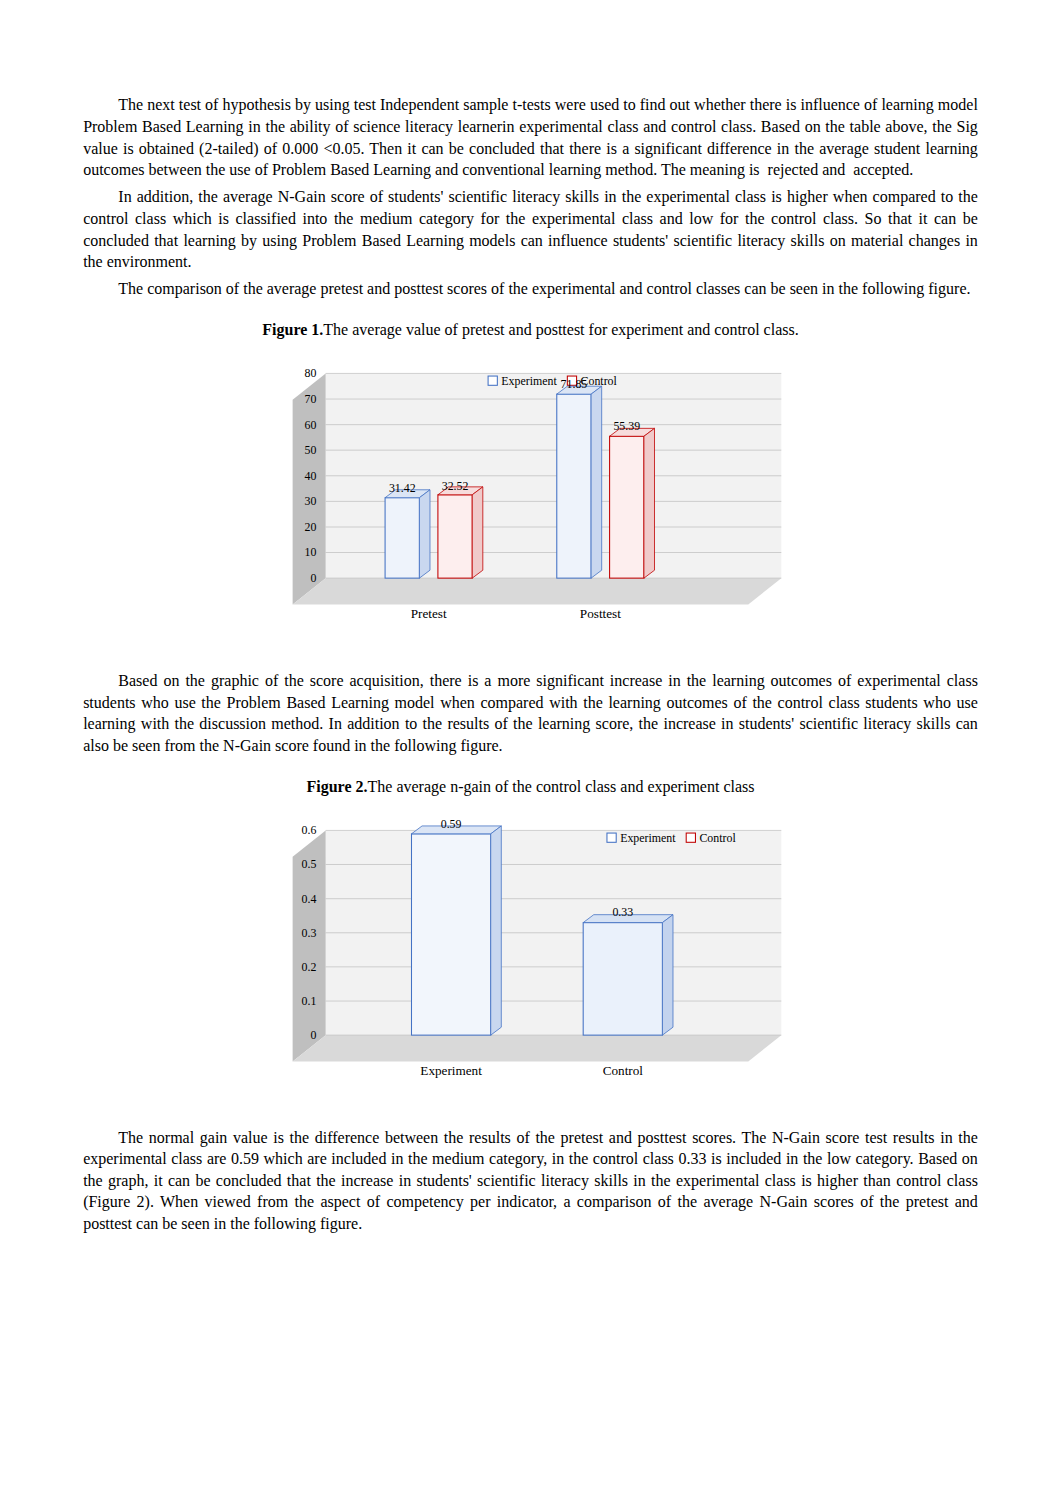The next test of hypothesis by using test Independent sample t-tests were used to find out whether there is influence of learning model Problem Based Learning in the ability of science literacy learnerin experimental class and control class. Based on the table above, the Sig value is obtained (2-tailed) of 0.000 <0.05. Then it can be concluded that there is a significant difference in the average student learning outcomes between the use of Problem Based Learning and conventional learning method. The meaning is rejected and accepted.
In addition, the average N-Gain score of students' scientific literacy skills in the experimental class is higher when compared to the control class which is classified into the medium category for the experimental class and low for the control class. So that it can be concluded that learning by using Problem Based Learning models can influence students' scientific literacy skills on material changes in the environment.
The comparison of the average pretest and posttest scores of the experimental and control classes can be seen in the following figure.
Figure 1. The average value of pretest and posttest for experiment and control class.
0 10 20 30 40 50 60 70 80 Experiment Control 31.42 32.52 71.85 55.39 Pretest Posttest
Based on the graphic of the score acquisition, there is a more significant increase in the learning outcomes of experimental class students who use the Problem Based Learning model when compared with the learning outcomes of the control class students who use learning with the discussion method. In addition to the results of the learning score, the increase in students' scientific literacy skills can also be seen from the N-Gain score found in the following figure.
Figure 2. The average n-gain of the control class and experiment class
0 0.1 0.2 0.3 0.4 0.5 0.6 Experiment Control 0.59 0.33 Experiment Control
The normal gain value is the difference between the results of the pretest and posttest scores. The N-Gain score test results in the experimental class are 0.59 which are included in the medium category, in the control class 0.33 is included in the low category. Based on the graph, it can be concluded that the increase in students' scientific literacy skills in the experimental class is higher than control class (Figure 2). When viewed from the aspect of competency per indicator, a comparison of the average N-Gain scores of the pretest and posttest can be seen in the following figure.